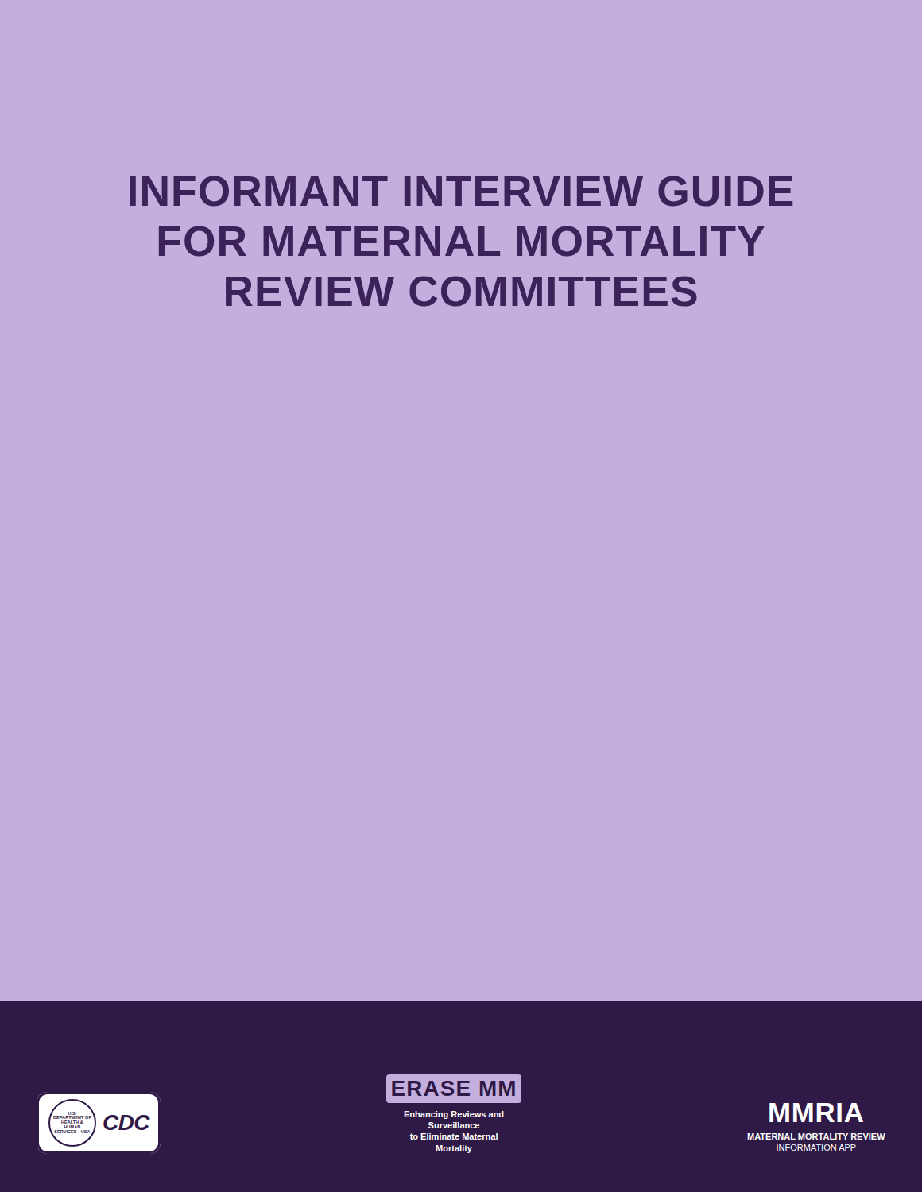Informant Interview Guide
for Maternal Mortality
Review Committees
U.S. Department of Health & Human Services · USA
CDC
ERASE MM
Enhancing Reviews and Surveillance
to Eliminate Maternal Mortality
MMRIA
MATERNAL MORTALITY REVIEW
INFORMATION APP